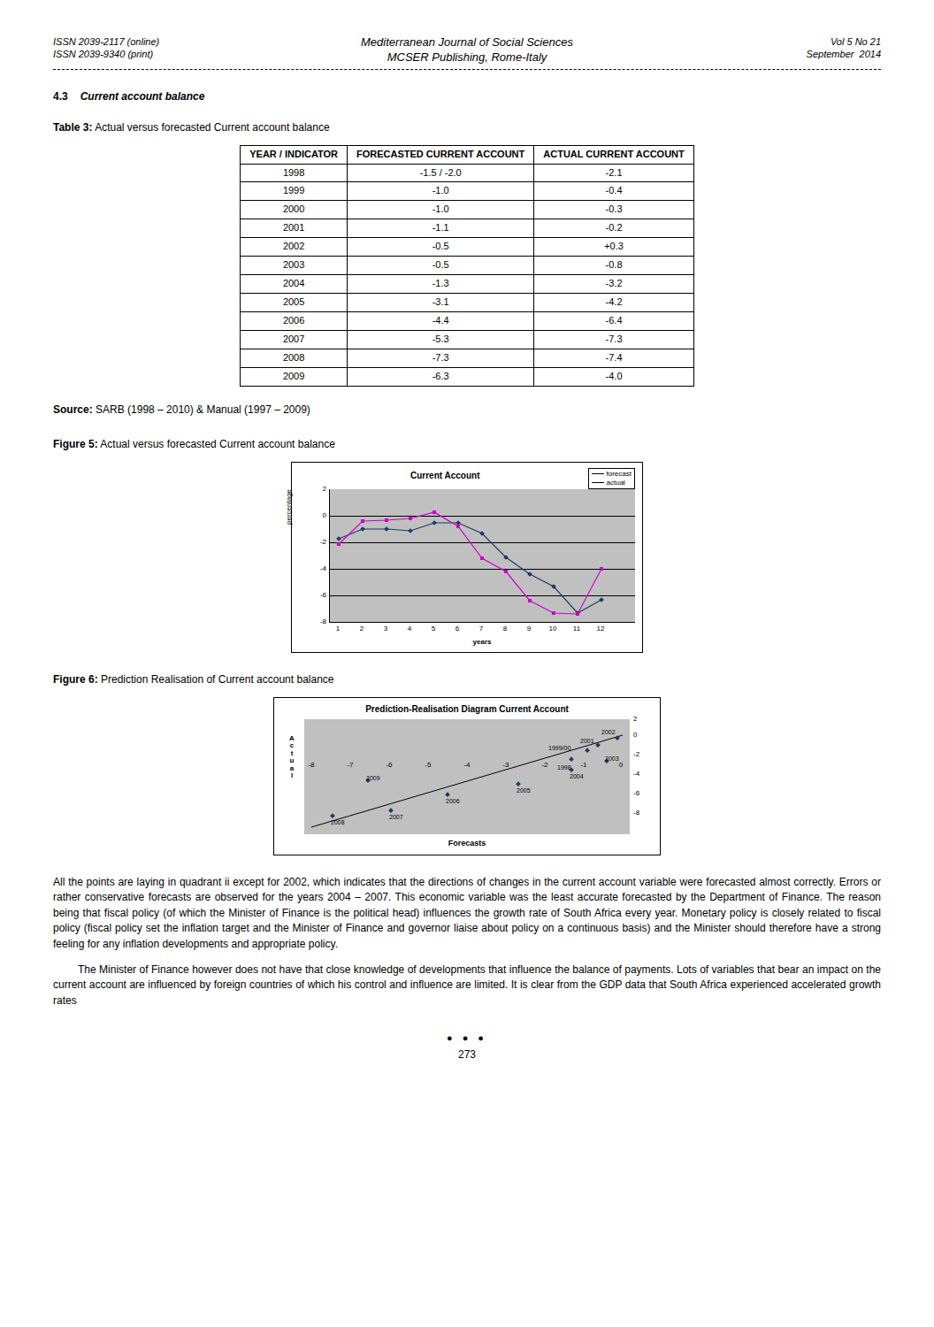| ISSN 2039-2117 (online) ISSN 2039-9340 (print) | Mediterranean Journal of Social Sciences MCSER Publishing, Rome-Italy | Vol 5 No 21 September 2014 |
4.3 Current account balance
Table 3: Actual versus forecasted Current account balance
| YEAR / INDICATOR | FORECASTED CURRENT ACCOUNT | ACTUAL CURRENT ACCOUNT |
| --- | --- | --- |
| 1998 | -1.5 / -2.0 | -2.1 |
| 1999 | -1.0 | -0.4 |
| 2000 | -1.0 | -0.3 |
| 2001 | -1.1 | -0.2 |
| 2002 | -0.5 | +0.3 |
| 2003 | -0.5 | -0.8 |
| 2004 | -1.3 | -3.2 |
| 2005 | -3.1 | -4.2 |
| 2006 | -4.4 | -6.4 |
| 2007 | -5.3 | -7.3 |
| 2008 | -7.3 | -7.4 |
| 2009 | -6.3 | -4.0 |
Source: SARB (1998 – 2010) & Manual (1997 – 2009)
Figure 5: Actual versus forecasted Current account balance
Current Account forecast
actual
2
0
-2
-4
-6
-8
percentage
1 2 3 4 5 6 7 8 9 10 11 12
years
Figure 6: Prediction Realisation of Current account balance
Prediction-Realisation Diagram Current Account
A
c
t
u
a
l
2002
2001
1999/00
1998
2003
2004
2005
2006
2007
2008
2009
-8 -7 -6 -5 -4 -3 -2 -1 0
2
0
-2
-4
-6
-8
Forecasts
All the points are laying in quadrant ii except for 2002, which indicates that the directions of changes in the current account variable were forecasted almost correctly. Errors or rather conservative forecasts are observed for the years 2004 – 2007. This economic variable was the least accurate forecasted by the Department of Finance. The reason being that fiscal policy (of which the Minister of Finance is the political head) influences the growth rate of South Africa every year. Monetary policy is closely related to fiscal policy (fiscal policy set the inflation target and the Minister of Finance and governor liaise about policy on a continuous basis) and the Minister should therefore have a strong feeling for any inflation developments and appropriate policy.
The Minister of Finance however does not have that close knowledge of developments that influence the balance of payments. Lots of variables that bear an impact on the current account are influenced by foreign countries of which his control and influence are limited. It is clear from the GDP data that South Africa experienced accelerated growth rates
● ● ●
273